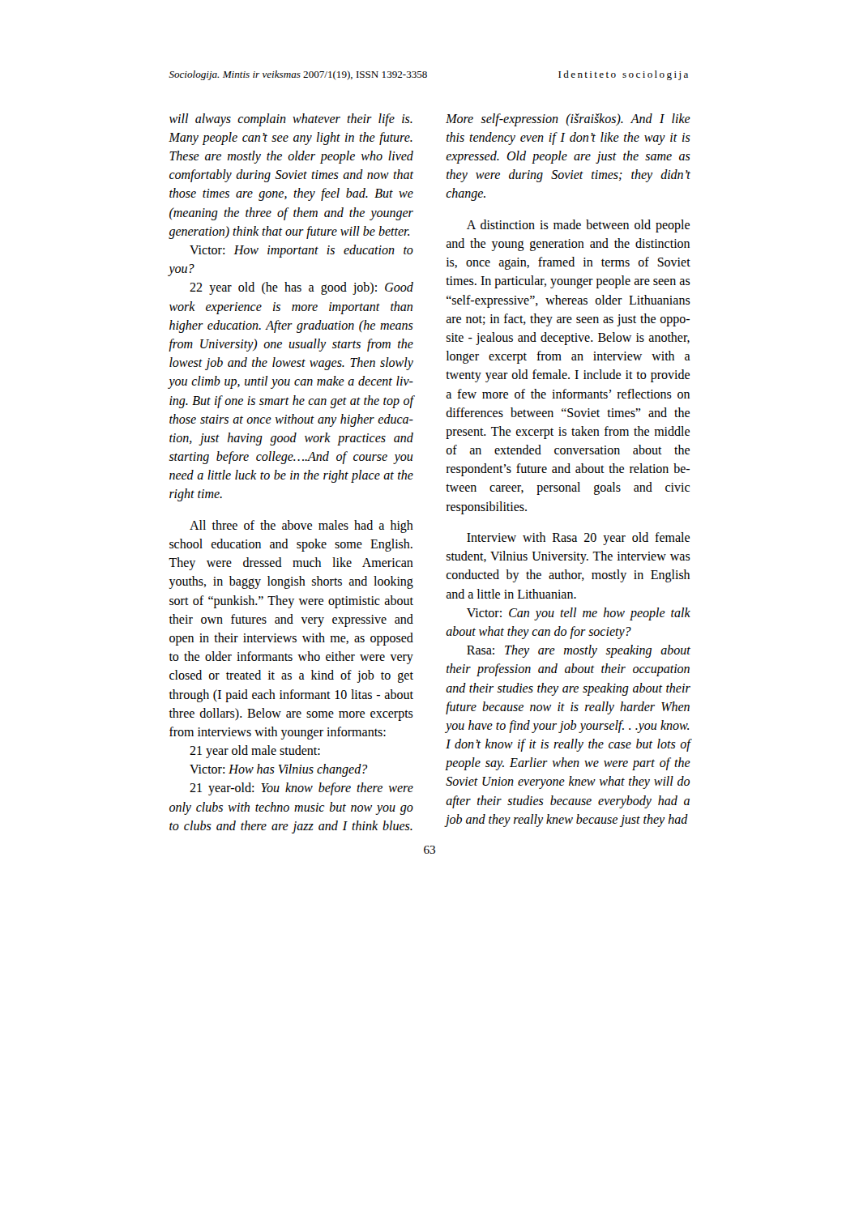Sociologija. Mintis ir veiksmas 2007/1(19), ISSN 1392-3358
Identiteto sociologija
will always complain whatever their life is. Many people can’t see any light in the future. These are mostly the older people who lived comfortably during Soviet times and now that those times are gone, they feel bad. But we (meaning the three of them and the younger generation) think that our future will be better.
Victor: How important is education to you?
22 year old (he has a good job): Good work experience is more important than higher education. After graduation (he means from University) one usually starts from the lowest job and the lowest wages. Then slowly you climb up, until you can make a decent living. But if one is smart he can get at the top of those stairs at once without any higher education, just having good work practices and starting before college….And of course you need a little luck to be in the right place at the right time.
All three of the above males had a high school education and spoke some English. They were dressed much like American youths, in baggy longish shorts and looking sort of “punkish.” They were optimistic about their own futures and very expressive and open in their interviews with me, as opposed to the older informants who either were very closed or treated it as a kind of job to get through (I paid each informant 10 litas - about three dollars). Below are some more excerpts from interviews with younger informants:
21 year old male student:
Victor: How has Vilnius changed?
21 year-old: You know before there were only clubs with techno music but now you go to clubs and there are jazz and I think blues. More self-expression (išraiškos). And I like this tendency even if I don’t like the way it is expressed. Old people are just the same as they were during Soviet times; they didn’t change.
A distinction is made between old people and the young generation and the distinction is, once again, framed in terms of Soviet times. In particular, younger people are seen as “self-expressive”, whereas older Lithuanians are not; in fact, they are seen as just the opposite - jealous and deceptive. Below is another, longer excerpt from an interview with a twenty year old female. I include it to provide a few more of the informants’ reflections on differences between “Soviet times” and the present. The excerpt is taken from the middle of an extended conversation about the respondent’s future and about the relation between career, personal goals and civic responsibilities.
Interview with Rasa 20 year old female student, Vilnius University. The interview was conducted by the author, mostly in English and a little in Lithuanian.
Victor: Can you tell me how people talk about what they can do for society?
Rasa: They are mostly speaking about their profession and about their occupation and their studies they are speaking about their future because now it is really harder When you have to find your job yourself. . .you know. I don’t know if it is really the case but lots of people say. Earlier when we were part of the Soviet Union everyone knew what they will do after their studies because everybody had a job and they really knew because just they had
63